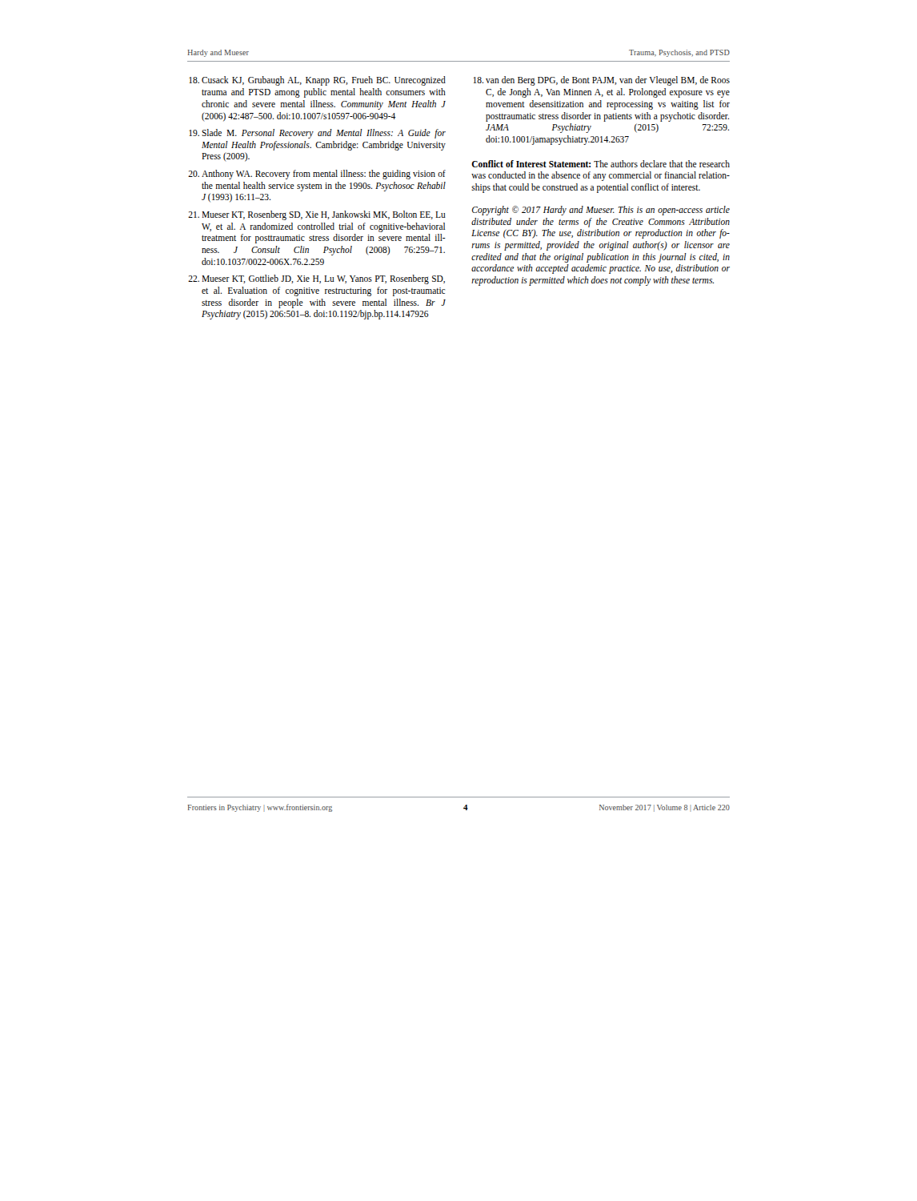Hardy and Mueser
Trauma, Psychosis, and PTSD
Cusack KJ, Grubaugh AL, Knapp RG, Frueh BC. Unrecognized trauma and PTSD among public mental health consumers with chronic and severe mental illness. Community Ment Health J (2006) 42:487–500. doi:10.1007/s10597-006-9049-4
Slade M. Personal Recovery and Mental Illness: A Guide for Mental Health Professionals. Cambridge: Cambridge University Press (2009).
Anthony WA. Recovery from mental illness: the guiding vision of the mental health service system in the 1990s. Psychosoc Rehabil J (1993) 16:11–23.
Mueser KT, Rosenberg SD, Xie H, Jankowski MK, Bolton EE, Lu W, et al. A randomized controlled trial of cognitive-behavioral treatment for posttraumatic stress disorder in severe mental illness. J Consult Clin Psychol (2008) 76:259–71. doi:10.1037/0022-006X.76.2.259
Mueser KT, Gottlieb JD, Xie H, Lu W, Yanos PT, Rosenberg SD, et al. Evaluation of cognitive restructuring for post-traumatic stress disorder in people with severe mental illness. Br J Psychiatry (2015) 206:501–8. doi:10.1192/bjp.bp.114.147926
van den Berg DPG, de Bont PAJM, van der Vleugel BM, de Roos C, de Jongh A, Van Minnen A, et al. Prolonged exposure vs eye movement desensitization and reprocessing vs waiting list for posttraumatic stress disorder in patients with a psychotic disorder. JAMA Psychiatry (2015) 72:259. doi:10.1001/jamapsychiatry.2014.2637
Conflict of Interest Statement: The authors declare that the research was conducted in the absence of any commercial or financial relationships that could be construed as a potential conflict of interest.
Copyright © 2017 Hardy and Mueser. This is an open-access article distributed under the terms of the Creative Commons Attribution License (CC BY). The use, distribution or reproduction in other forums is permitted, provided the original author(s) or licensor are credited and that the original publication in this journal is cited, in accordance with accepted academic practice. No use, distribution or reproduction is permitted which does not comply with these terms.
Frontiers in Psychiatry | www.frontiersin.org
4
November 2017 | Volume 8 | Article 220